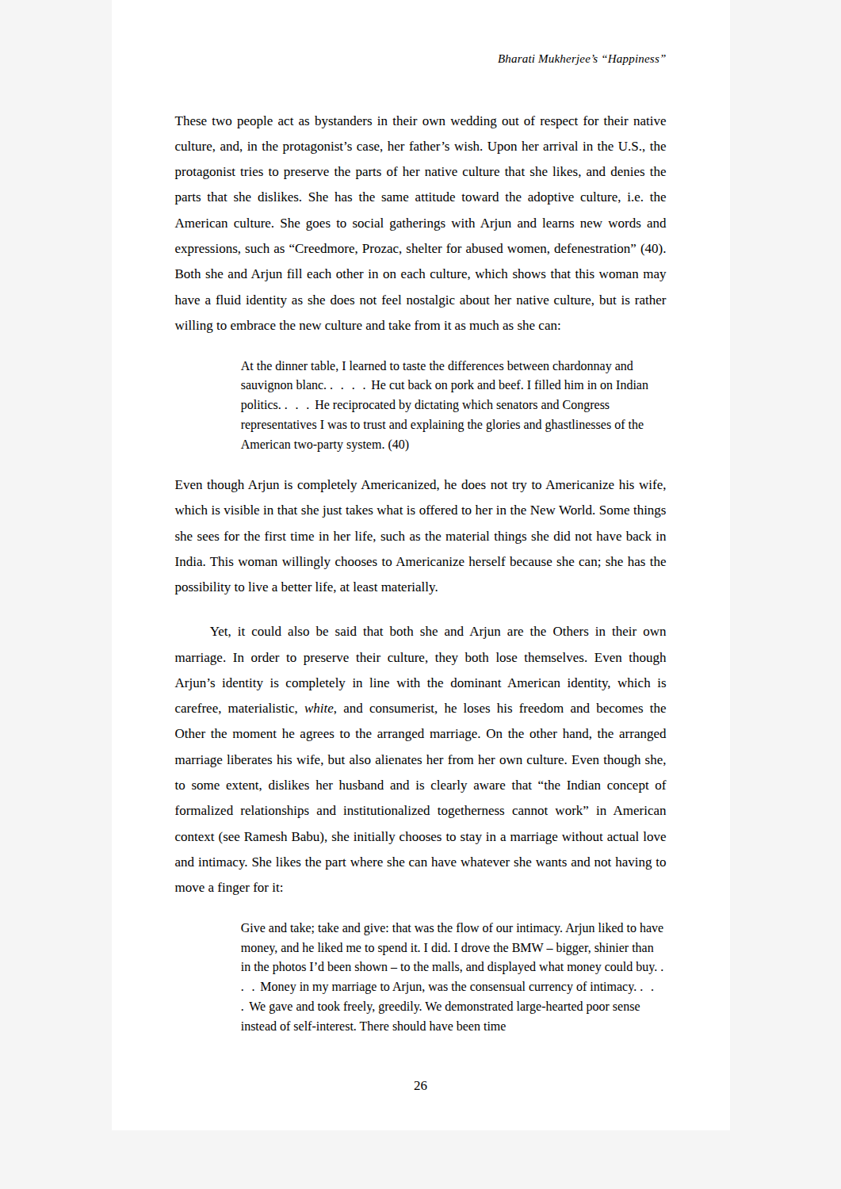Bharati Mukherjee’s “Happiness”
These two people act as bystanders in their own wedding out of respect for their native culture, and, in the protagonist’s case, her father’s wish. Upon her arrival in the U.S., the protagonist tries to preserve the parts of her native culture that she likes, and denies the parts that she dislikes. She has the same attitude toward the adoptive culture, i.e. the American culture. She goes to social gatherings with Arjun and learns new words and expressions, such as “Creedmore, Prozac, shelter for abused women, defenestration” (40). Both she and Arjun fill each other in on each culture, which shows that this woman may have a fluid identity as she does not feel nostalgic about her native culture, but is rather willing to embrace the new culture and take from it as much as she can:
At the dinner table, I learned to taste the differences between chardonnay and sauvignon blanc. . . . . He cut back on pork and beef. I filled him in on Indian politics. . . . He reciprocated by dictating which senators and Congress representatives I was to trust and explaining the glories and ghastlinesses of the American two-party system. (40)
Even though Arjun is completely Americanized, he does not try to Americanize his wife, which is visible in that she just takes what is offered to her in the New World. Some things she sees for the first time in her life, such as the material things she did not have back in India. This woman willingly chooses to Americanize herself because she can; she has the possibility to live a better life, at least materially.
Yet, it could also be said that both she and Arjun are the Others in their own marriage. In order to preserve their culture, they both lose themselves. Even though Arjun’s identity is completely in line with the dominant American identity, which is carefree, materialistic, white, and consumerist, he loses his freedom and becomes the Other the moment he agrees to the arranged marriage. On the other hand, the arranged marriage liberates his wife, but also alienates her from her own culture. Even though she, to some extent, dislikes her husband and is clearly aware that “the Indian concept of formalized relationships and institutionalized togetherness cannot work” in American context (see Ramesh Babu), she initially chooses to stay in a marriage without actual love and intimacy. She likes the part where she can have whatever she wants and not having to move a finger for it:
Give and take; take and give: that was the flow of our intimacy. Arjun liked to have money, and he liked me to spend it. I did. I drove the BMW – bigger, shinier than in the photos I’d been shown – to the malls, and displayed what money could buy. . . . Money in my marriage to Arjun, was the consensual currency of intimacy. . . . We gave and took freely, greedily. We demonstrated large-hearted poor sense instead of self-interest. There should have been time
26